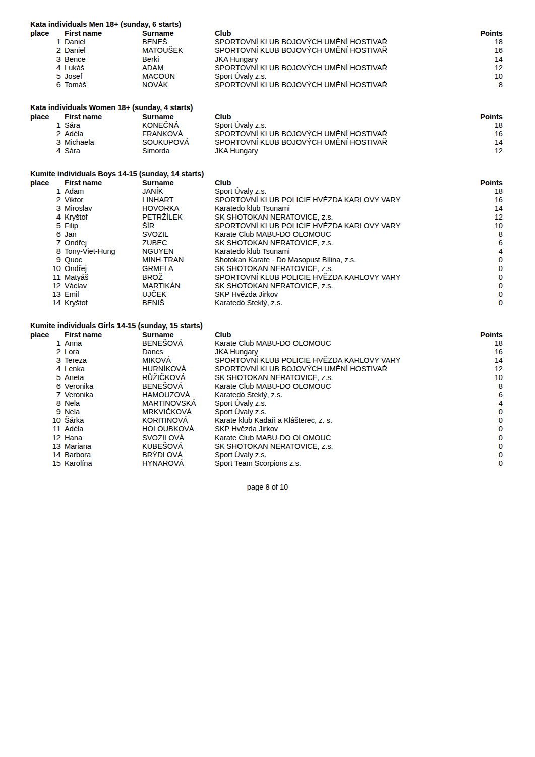Kata individuals Men 18+ (sunday, 6 starts)
| place | First name | Surname | Club | Points |
| --- | --- | --- | --- | --- |
| 1 | Daniel | BENEŠ | SPORTOVNÍ KLUB BOJOVÝCH UMĚNÍ HOSTIVAŘ | 18 |
| 2 | Daniel | MATOUŠEK | SPORTOVNÍ KLUB BOJOVÝCH UMĚNÍ HOSTIVAŘ | 16 |
| 3 | Bence | Berki | JKA Hungary | 14 |
| 4 | Lukáš | ADAM | SPORTOVNÍ KLUB BOJOVÝCH UMĚNÍ HOSTIVAŘ | 12 |
| 5 | Josef | MACOUN | Sport Úvaly z.s. | 10 |
| 6 | Tomáš | NOVÁK | SPORTOVNÍ KLUB BOJOVÝCH UMĚNÍ HOSTIVAŘ | 8 |
Kata individuals Women 18+ (sunday, 4 starts)
| place | First name | Surname | Club | Points |
| --- | --- | --- | --- | --- |
| 1 | Sára | KONEČNÁ | Sport Úvaly z.s. | 18 |
| 2 | Adéla | FRANKOVÁ | SPORTOVNÍ KLUB BOJOVÝCH UMĚNÍ HOSTIVAŘ | 16 |
| 3 | Michaela | SOUKUPOVÁ | SPORTOVNÍ KLUB BOJOVÝCH UMĚNÍ HOSTIVAŘ | 14 |
| 4 | Sára | Simorda | JKA Hungary | 12 |
Kumite individuals Boys 14-15 (sunday, 14 starts)
| place | First name | Surname | Club | Points |
| --- | --- | --- | --- | --- |
| 1 | Adam | JANÍK | Sport Úvaly z.s. | 18 |
| 2 | Viktor | LINHART | SPORTOVNÍ KLUB POLICIE HVĚZDA KARLOVY VARY | 16 |
| 3 | Miroslav | HOVORKA | Karatedo klub Tsunami | 14 |
| 4 | Kryštof | PETRŽÍLEK | SK SHOTOKAN NERATOVICE, z.s. | 12 |
| 5 | Filip | ŠÍR | SPORTOVNÍ KLUB POLICIE HVĚZDA KARLOVY VARY | 10 |
| 6 | Jan | SVOZIL | Karate Club MABU-DO OLOMOUC | 8 |
| 7 | Ondřej | ZUBEC | SK SHOTOKAN NERATOVICE, z.s. | 6 |
| 8 | Tony-Viet-Hung | NGUYEN | Karatedo klub Tsunami | 4 |
| 9 | Quoc | MINH-TRAN | Shotokan Karate - Do Masopust Bílina, z.s. | 0 |
| 10 | Ondřej | GRMELA | SK SHOTOKAN NERATOVICE, z.s. | 0 |
| 11 | Matyáš | BROŽ | SPORTOVNÍ KLUB POLICIE HVĚZDA KARLOVY VARY | 0 |
| 12 | Václav | MARTIKÁN | SK SHOTOKAN NERATOVICE, z.s. | 0 |
| 13 | Emil | UJČEK | SKP Hvězda Jirkov | 0 |
| 14 | Kryštof | BENIŠ | Karatedó Steklý, z.s. | 0 |
Kumite individuals Girls 14-15 (sunday, 15 starts)
| place | First name | Surname | Club | Points |
| --- | --- | --- | --- | --- |
| 1 | Anna | BENEŠOVÁ | Karate Club MABU-DO OLOMOUC | 18 |
| 2 | Lora | Dancs | JKA Hungary | 16 |
| 3 | Tereza | MIKOVÁ | SPORTOVNÍ KLUB POLICIE HVĚZDA KARLOVY VARY | 14 |
| 4 | Lenka | HURNÍKOVÁ | SPORTOVNÍ KLUB BOJOVÝCH UMĚNÍ HOSTIVAŘ | 12 |
| 5 | Aneta | RŮŽIČKOVÁ | SK SHOTOKAN NERATOVICE, z.s. | 10 |
| 6 | Veronika | BENEŠOVÁ | Karate Club MABU-DO OLOMOUC | 8 |
| 7 | Veronika | HAMOUZOVÁ | Karatedó Steklý, z.s. | 6 |
| 8 | Nela | MARTINOVSKÁ | Sport Úvaly z.s. | 4 |
| 9 | Nela | MRKVIČKOVÁ | Sport Úvaly z.s. | 0 |
| 10 | Šárka | KORITINOVÁ | Karate klub Kadaň a Klášterec, z. s. | 0 |
| 11 | Adéla | HOLOUBKOVÁ | SKP Hvězda Jirkov | 0 |
| 12 | Hana | SVOZILOVÁ | Karate Club MABU-DO OLOMOUC | 0 |
| 13 | Mariana | KUBEŠOVÁ | SK SHOTOKAN NERATOVICE, z.s. | 0 |
| 14 | Barbora | BRÝDLOVÁ | Sport Úvaly z.s. | 0 |
| 15 | Karolína | HYNAROVÁ | Sport Team Scorpions z.s. | 0 |
page 8 of 10